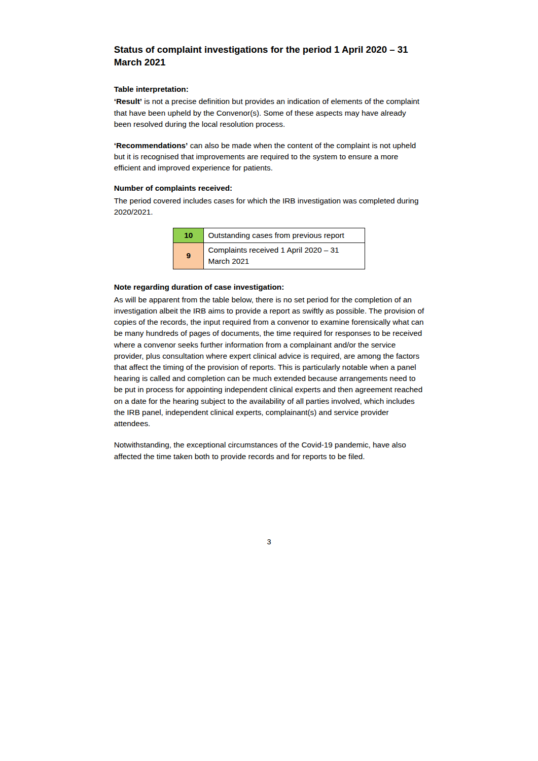Status of complaint investigations for the period 1 April 2020 – 31 March 2021
Table interpretation:
‘Result’ is not a precise definition but provides an indication of elements of the complaint that have been upheld by the Convenor(s). Some of these aspects may have already been resolved during the local resolution process.
‘Recommendations’ can also be made when the content of the complaint is not upheld but it is recognised that improvements are required to the system to ensure a more efficient and improved experience for patients.
Number of complaints received:
The period covered includes cases for which the IRB investigation was completed during 2020/2021.
| 10 | Outstanding cases from previous report |
| 9 | Complaints received 1 April 2020 – 31 March 2021 |
Note regarding duration of case investigation:
As will be apparent from the table below, there is no set period for the completion of an investigation albeit the IRB aims to provide a report as swiftly as possible. The provision of copies of the records, the input required from a convenor to examine forensically what can be many hundreds of pages of documents, the time required for responses to be received where a convenor seeks further information from a complainant and/or the service provider, plus consultation where expert clinical advice is required, are among the factors that affect the timing of the provision of reports. This is particularly notable when a panel hearing is called and completion can be much extended because arrangements need to be put in process for appointing independent clinical experts and then agreement reached on a date for the hearing subject to the availability of all parties involved, which includes the IRB panel, independent clinical experts, complainant(s) and service provider attendees.
Notwithstanding, the exceptional circumstances of the Covid-19 pandemic, have also affected the time taken both to provide records and for reports to be filed.
3